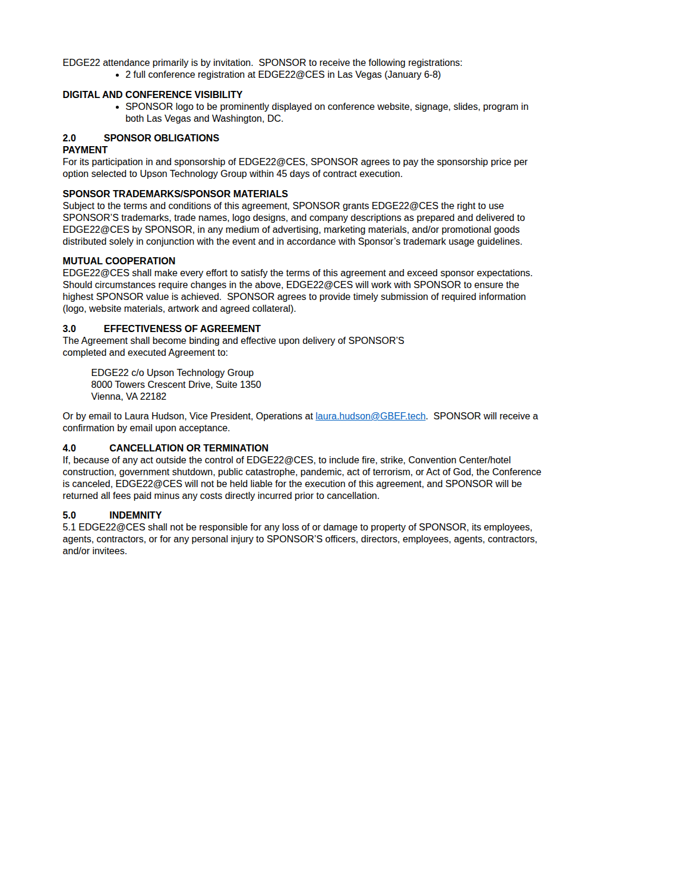EDGE22 attendance primarily is by invitation. SPONSOR to receive the following registrations:
2 full conference registration at EDGE22@CES in Las Vegas (January 6-8)
DIGITAL AND CONFERENCE VISIBILITY
SPONSOR logo to be prominently displayed on conference website, signage, slides, program in both Las Vegas and Washington, DC.
2.0 SPONSOR OBLIGATIONS
PAYMENT
For its participation in and sponsorship of EDGE22@CES, SPONSOR agrees to pay the sponsorship price per option selected to Upson Technology Group within 45 days of contract execution.
SPONSOR TRADEMARKS/SPONSOR MATERIALS
Subject to the terms and conditions of this agreement, SPONSOR grants EDGE22@CES the right to use SPONSOR’S trademarks, trade names, logo designs, and company descriptions as prepared and delivered to EDGE22@CES by SPONSOR, in any medium of advertising, marketing materials, and/or promotional goods distributed solely in conjunction with the event and in accordance with Sponsor’s trademark usage guidelines.
MUTUAL COOPERATION
EDGE22@CES shall make every effort to satisfy the terms of this agreement and exceed sponsor expectations. Should circumstances require changes in the above, EDGE22@CES will work with SPONSOR to ensure the highest SPONSOR value is achieved. SPONSOR agrees to provide timely submission of required information (logo, website materials, artwork and agreed collateral).
3.0 EFFECTIVENESS OF AGREEMENT
The Agreement shall become binding and effective upon delivery of SPONSOR’S
completed and executed Agreement to:
EDGE22 c/o Upson Technology Group
8000 Towers Crescent Drive, Suite 1350
Vienna, VA 22182
Or by email to Laura Hudson, Vice President, Operations at laura.hudson@GBEF.tech. SPONSOR will receive a confirmation by email upon acceptance.
4.0 CANCELLATION OR TERMINATION
If, because of any act outside the control of EDGE22@CES, to include fire, strike, Convention Center/hotel construction, government shutdown, public catastrophe, pandemic, act of terrorism, or Act of God, the Conference is canceled, EDGE22@CES will not be held liable for the execution of this agreement, and SPONSOR will be returned all fees paid minus any costs directly incurred prior to cancellation.
5.0 INDEMNITY
5.1 EDGE22@CES shall not be responsible for any loss of or damage to property of SPONSOR, its employees, agents, contractors, or for any personal injury to SPONSOR’S officers, directors, employees, agents, contractors, and/or invitees.